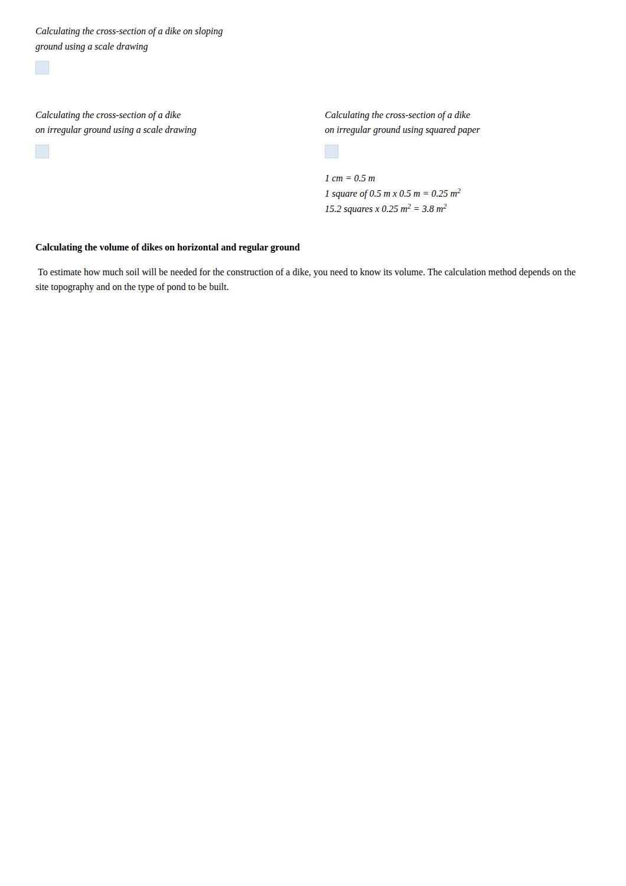Calculating the cross-section of a dike on sloping
ground using a scale drawing
Calculating the cross-section of a dike
on irregular ground using a scale drawing
Calculating the cross-section of a dike
on irregular ground using squared paper
1 cm = 0.5 m
1 square of 0.5 m x 0.5 m = 0.25 m2
15.2 squares x 0.25 m2 = 3.8 m2
Calculating the volume of dikes on horizontal and regular ground
To estimate how much soil will be needed for the construction of a dike, you need to know its volume. The calculation method depends on the site topography and on the type of pond to be built.